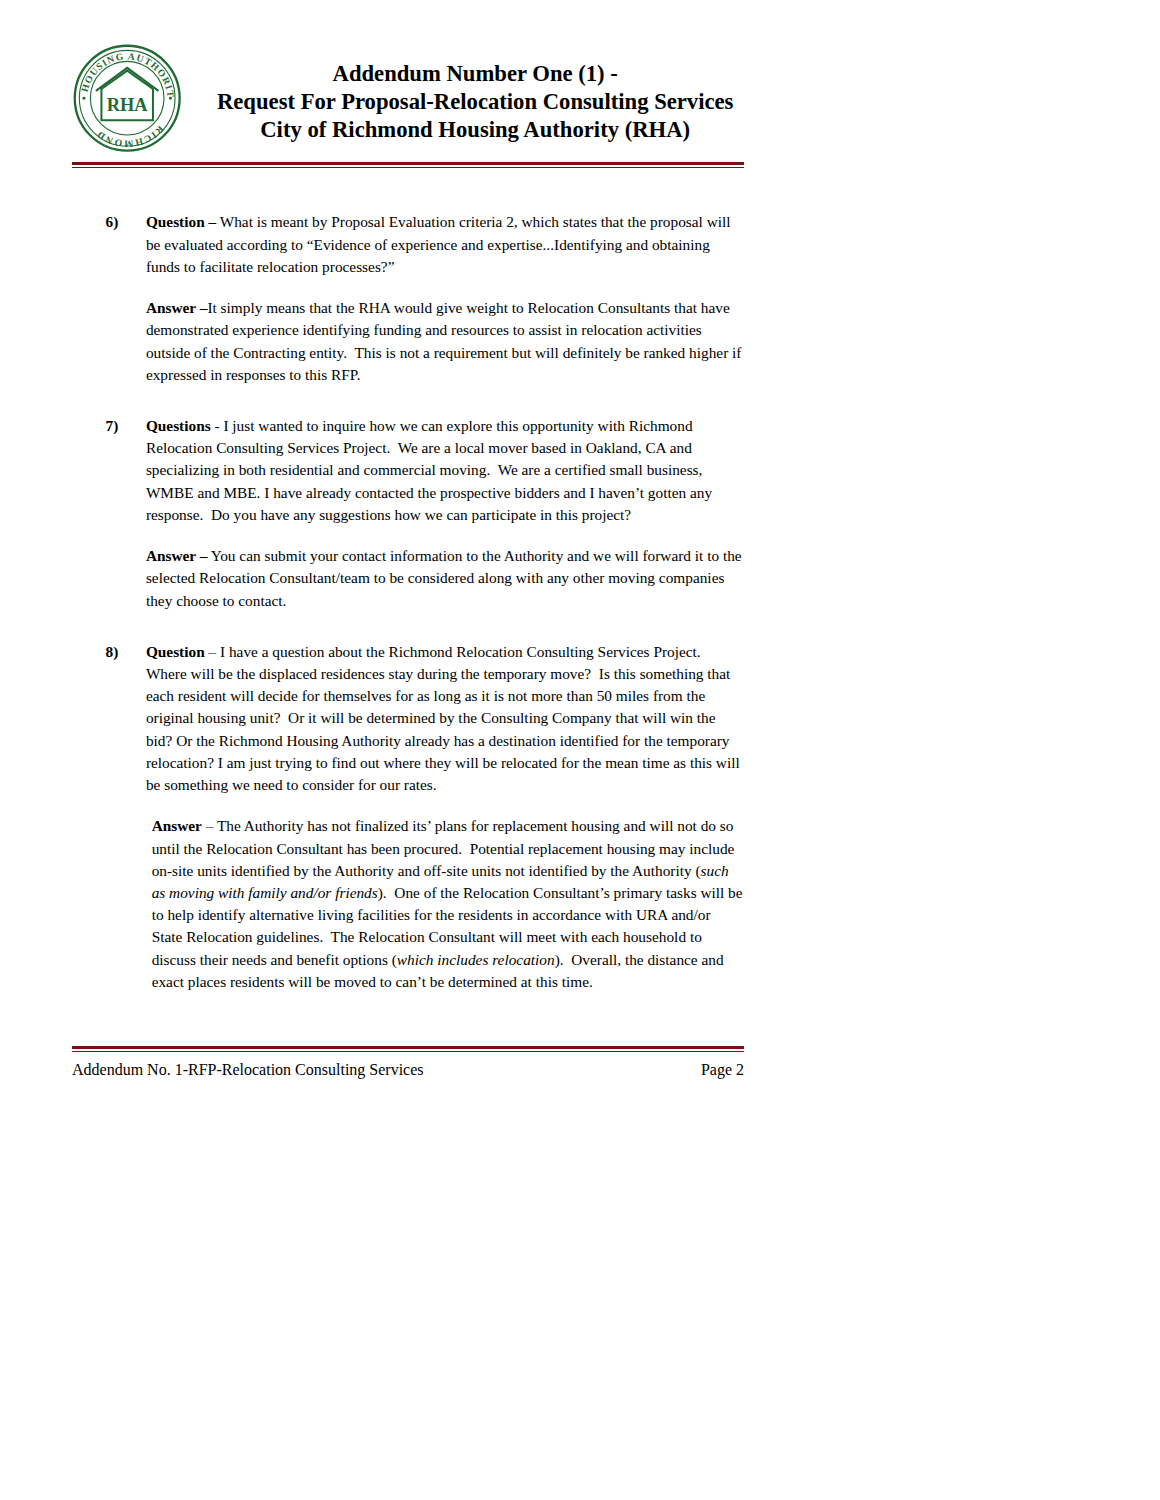HOUSING AUTHORITY RICHMOND RHA
Addendum Number One (1) -
Request For Proposal-Relocation Consulting Services
City of Richmond Housing Authority (RHA)
6)
Question – What is meant by Proposal Evaluation criteria 2, which states that the proposal will be evaluated according to “Evidence of experience and expertise...Identifying and obtaining funds to facilitate relocation processes?”
Answer –It simply means that the RHA would give weight to Relocation Consultants that have demonstrated experience identifying funding and resources to assist in relocation activities outside of the Contracting entity. This is not a requirement but will definitely be ranked higher if expressed in responses to this RFP.
7)
Questions - I just wanted to inquire how we can explore this opportunity with Richmond Relocation Consulting Services Project. We are a local mover based in Oakland, CA and specializing in both residential and commercial moving. We are a certified small business, WMBE and MBE. I have already contacted the prospective bidders and I haven’t gotten any response. Do you have any suggestions how we can participate in this project?
Answer – You can submit your contact information to the Authority and we will forward it to the selected Relocation Consultant/team to be considered along with any other moving companies they choose to contact.
8)
Question – I have a question about the Richmond Relocation Consulting Services Project. Where will be the displaced residences stay during the temporary move? Is this something that each resident will decide for themselves for as long as it is not more than 50 miles from the original housing unit? Or it will be determined by the Consulting Company that will win the bid? Or the Richmond Housing Authority already has a destination identified for the temporary relocation? I am just trying to find out where they will be relocated for the mean time as this will be something we need to consider for our rates.
Answer – The Authority has not finalized its’ plans for replacement housing and will not do so until the Relocation Consultant has been procured. Potential replacement housing may include on-site units identified by the Authority and off-site units not identified by the Authority (such as moving with family and/or friends). One of the Relocation Consultant’s primary tasks will be to help identify alternative living facilities for the residents in accordance with URA and/or State Relocation guidelines. The Relocation Consultant will meet with each household to discuss their needs and benefit options (which includes relocation). Overall, the distance and exact places residents will be moved to can’t be determined at this time.
Addendum No. 1-RFP-Relocation Consulting Services Page 2